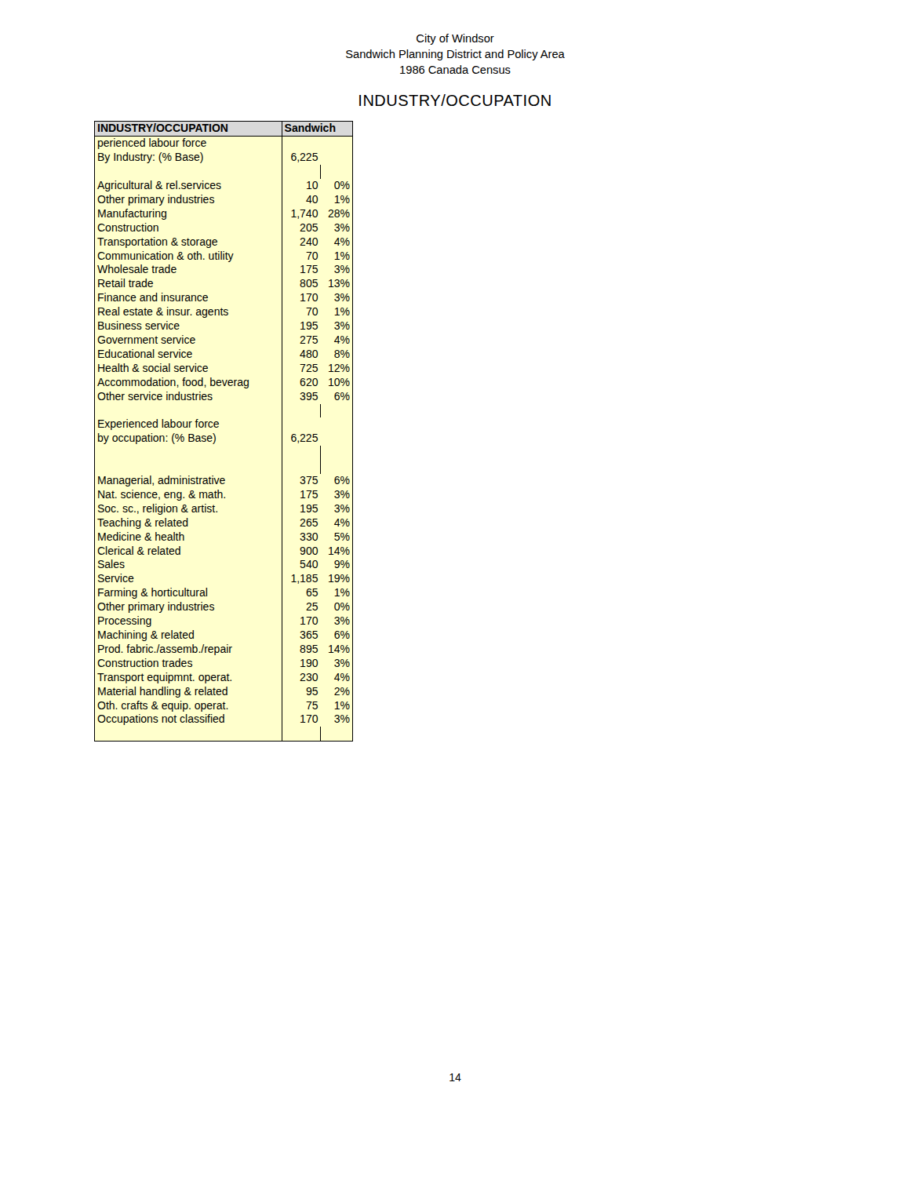City of Windsor
Sandwich Planning District and Policy Area
1986 Canada Census
INDUSTRY/OCCUPATION
| INDUSTRY/OCCUPATION | Sandwich |
| --- | --- |
| perienced labour force | | |
| By Industry: (% Base) | 6,225 | |
| Agricultural & rel.services | 10 | 0% |
| Other primary industries | 40 | 1% |
| Manufacturing | 1,740 | 28% |
| Construction | 205 | 3% |
| Transportation & storage | 240 | 4% |
| Communication & oth. utility | 70 | 1% |
| Wholesale trade | 175 | 3% |
| Retail trade | 805 | 13% |
| Finance and insurance | 170 | 3% |
| Real estate & insur. agents | 70 | 1% |
| Business service | 195 | 3% |
| Government service | 275 | 4% |
| Educational service | 480 | 8% |
| Health & social service | 725 | 12% |
| Accommodation, food, beverag | 620 | 10% |
| Other service industries | 395 | 6% |
| Experienced labour force | | |
| by occupation: (% Base) | 6,225 | |
| Managerial, administrative | 375 | 6% |
| Nat. science, eng. & math. | 175 | 3% |
| Soc. sc., religion & artist. | 195 | 3% |
| Teaching & related | 265 | 4% |
| Medicine & health | 330 | 5% |
| Clerical & related | 900 | 14% |
| Sales | 540 | 9% |
| Service | 1,185 | 19% |
| Farming & horticultural | 65 | 1% |
| Other primary industries | 25 | 0% |
| Processing | 170 | 3% |
| Machining & related | 365 | 6% |
| Prod. fabric./assemb./repair | 895 | 14% |
| Construction trades | 190 | 3% |
| Transport equipmnt. operat. | 230 | 4% |
| Material handling & related | 95 | 2% |
| Oth. crafts & equip. operat. | 75 | 1% |
| Occupations not classified | 170 | 3% |
14